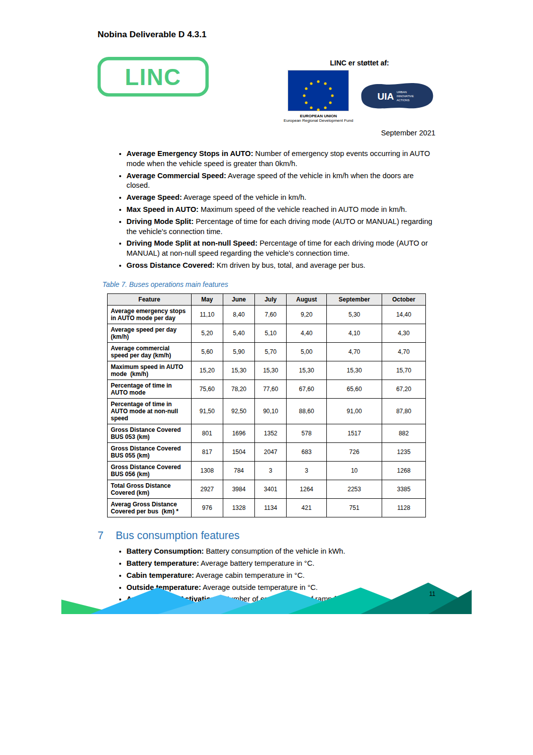Nobina Deliverable D 4.3.1
LINC
LINC er støttet af:
EUROPEAN UNION
European Regional Development Fund
UIA URBAN INNOVATIVE ACTIONS
September 2021
Average Emergency Stops in AUTO: Number of emergency stop events occurring in AUTO mode when the vehicle speed is greater than 0km/h.
Average Commercial Speed: Average speed of the vehicle in km/h when the doors are closed.
Average Speed: Average speed of the vehicle in km/h.
Max Speed in AUTO: Maximum speed of the vehicle reached in AUTO mode in km/h.
Driving Mode Split: Percentage of time for each driving mode (AUTO or MANUAL) regarding the vehicle's connection time.
Driving Mode Split at non-null Speed: Percentage of time for each driving mode (AUTO or MANUAL) at non-null speed regarding the vehicle's connection time.
Gross Distance Covered: Km driven by bus, total, and average per bus.
Table 7. Buses operations main features
| Feature | May | June | July | August | September | October |
| --- | --- | --- | --- | --- | --- | --- |
| Average emergency stops in AUTO mode per day | 11,10 | 8,40 | 7,60 | 9,20 | 5,30 | 14,40 |
| Average speed per day (km/h) | 5,20 | 5,40 | 5,10 | 4,40 | 4,10 | 4,30 |
| Average commercial speed per day (km/h) | 5,60 | 5,90 | 5,70 | 5,00 | 4,70 | 4,70 |
| Maximum speed in AUTO mode (km/h) | 15,20 | 15,30 | 15,30 | 15,30 | 15,30 | 15,70 |
| Percentage of time in AUTO mode | 75,60 | 78,20 | 77,60 | 67,60 | 65,60 | 67,20 |
| Percentage of time in AUTO mode at non-null speed | 91,50 | 92,50 | 90,10 | 88,60 | 91,00 | 87,80 |
| Gross Distance Covered BUS 053 (km) | 801 | 1696 | 1352 | 578 | 1517 | 882 |
| Gross Distance Covered BUS 055 (km) | 817 | 1504 | 2047 | 683 | 726 | 1235 |
| Gross Distance Covered BUS 056 (km) | 1308 | 784 | 3 | 3 | 10 | 1268 |
| Total Gross Distance Covered (km) | 2927 | 3984 | 3401 | 1264 | 2253 | 3385 |
| Averag Gross Distance Covered per bus (km) * | 976 | 1328 | 1134 | 421 | 751 | 1128 |
7 Bus consumption features
Battery Consumption: Battery consumption of the vehicle in kWh.
Battery temperature: Average battery temperature in °C.
Cabin temperature: Average cabin temperature in °C.
Outside temperature: Average outside temperature in °C.
Average Ramp Activations: Number of engagements of ramp for wheelchair.
11